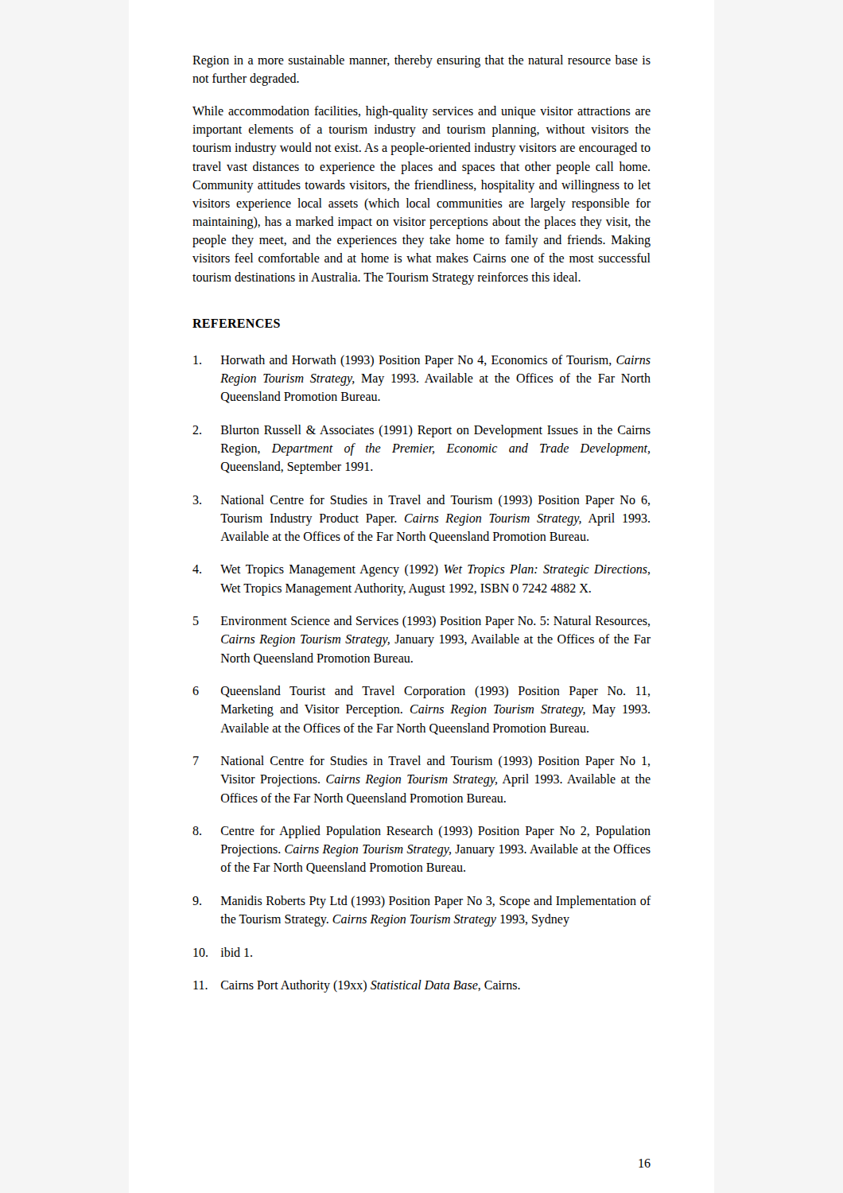Region in a more sustainable manner, thereby ensuring that the natural resource base is not further degraded.
While accommodation facilities, high-quality services and unique visitor attractions are important elements of a tourism industry and tourism planning, without visitors the tourism industry would not exist. As a people-oriented industry visitors are encouraged to travel vast distances to experience the places and spaces that other people call home. Community attitudes towards visitors, the friendliness, hospitality and willingness to let visitors experience local assets (which local communities are largely responsible for maintaining), has a marked impact on visitor perceptions about the places they visit, the people they meet, and the experiences they take home to family and friends. Making visitors feel comfortable and at home is what makes Cairns one of the most successful tourism destinations in Australia. The Tourism Strategy reinforces this ideal.
REFERENCES
1. Horwath and Horwath (1993) Position Paper No 4, Economics of Tourism, Cairns Region Tourism Strategy, May 1993. Available at the Offices of the Far North Queensland Promotion Bureau.
2. Blurton Russell & Associates (1991) Report on Development Issues in the Cairns Region, Department of the Premier, Economic and Trade Development, Queensland, September 1991.
3. National Centre for Studies in Travel and Tourism (1993) Position Paper No 6, Tourism Industry Product Paper. Cairns Region Tourism Strategy, April 1993. Available at the Offices of the Far North Queensland Promotion Bureau.
4. Wet Tropics Management Agency (1992) Wet Tropics Plan: Strategic Directions, Wet Tropics Management Authority, August 1992, ISBN 0 7242 4882 X.
5 Environment Science and Services (1993) Position Paper No. 5: Natural Resources, Cairns Region Tourism Strategy, January 1993, Available at the Offices of the Far North Queensland Promotion Bureau.
6 Queensland Tourist and Travel Corporation (1993) Position Paper No. 11, Marketing and Visitor Perception. Cairns Region Tourism Strategy, May 1993. Available at the Offices of the Far North Queensland Promotion Bureau.
7 National Centre for Studies in Travel and Tourism (1993) Position Paper No 1, Visitor Projections. Cairns Region Tourism Strategy, April 1993. Available at the Offices of the Far North Queensland Promotion Bureau.
8. Centre for Applied Population Research (1993) Position Paper No 2, Population Projections. Cairns Region Tourism Strategy, January 1993. Available at the Offices of the Far North Queensland Promotion Bureau.
9. Manidis Roberts Pty Ltd (1993) Position Paper No 3, Scope and Implementation of the Tourism Strategy. Cairns Region Tourism Strategy 1993, Sydney
10. ibid 1.
11. Cairns Port Authority (19xx) Statistical Data Base, Cairns.
16